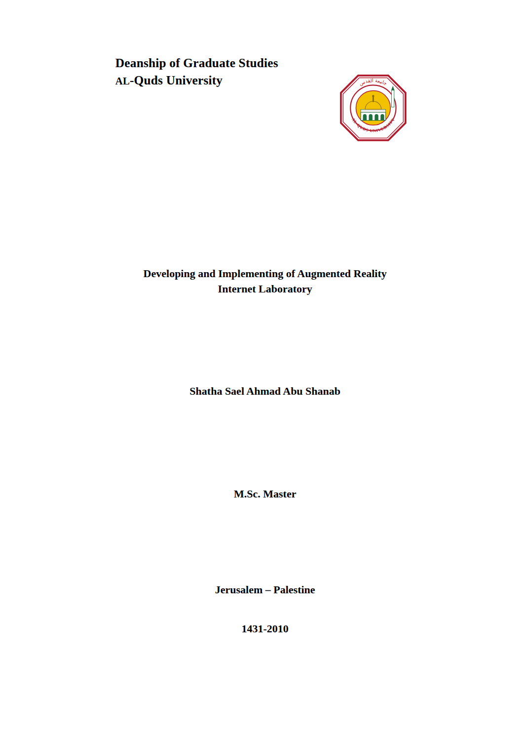Deanship of Graduate Studies
AL-Quds University
جامعة القدس AL-QUDS UNIVERSITY
Developing and Implementing of Augmented Reality
Internet Laboratory
Shatha Sael Ahmad Abu Shanab
M.Sc. Master
Jerusalem – Palestine
1431-2010